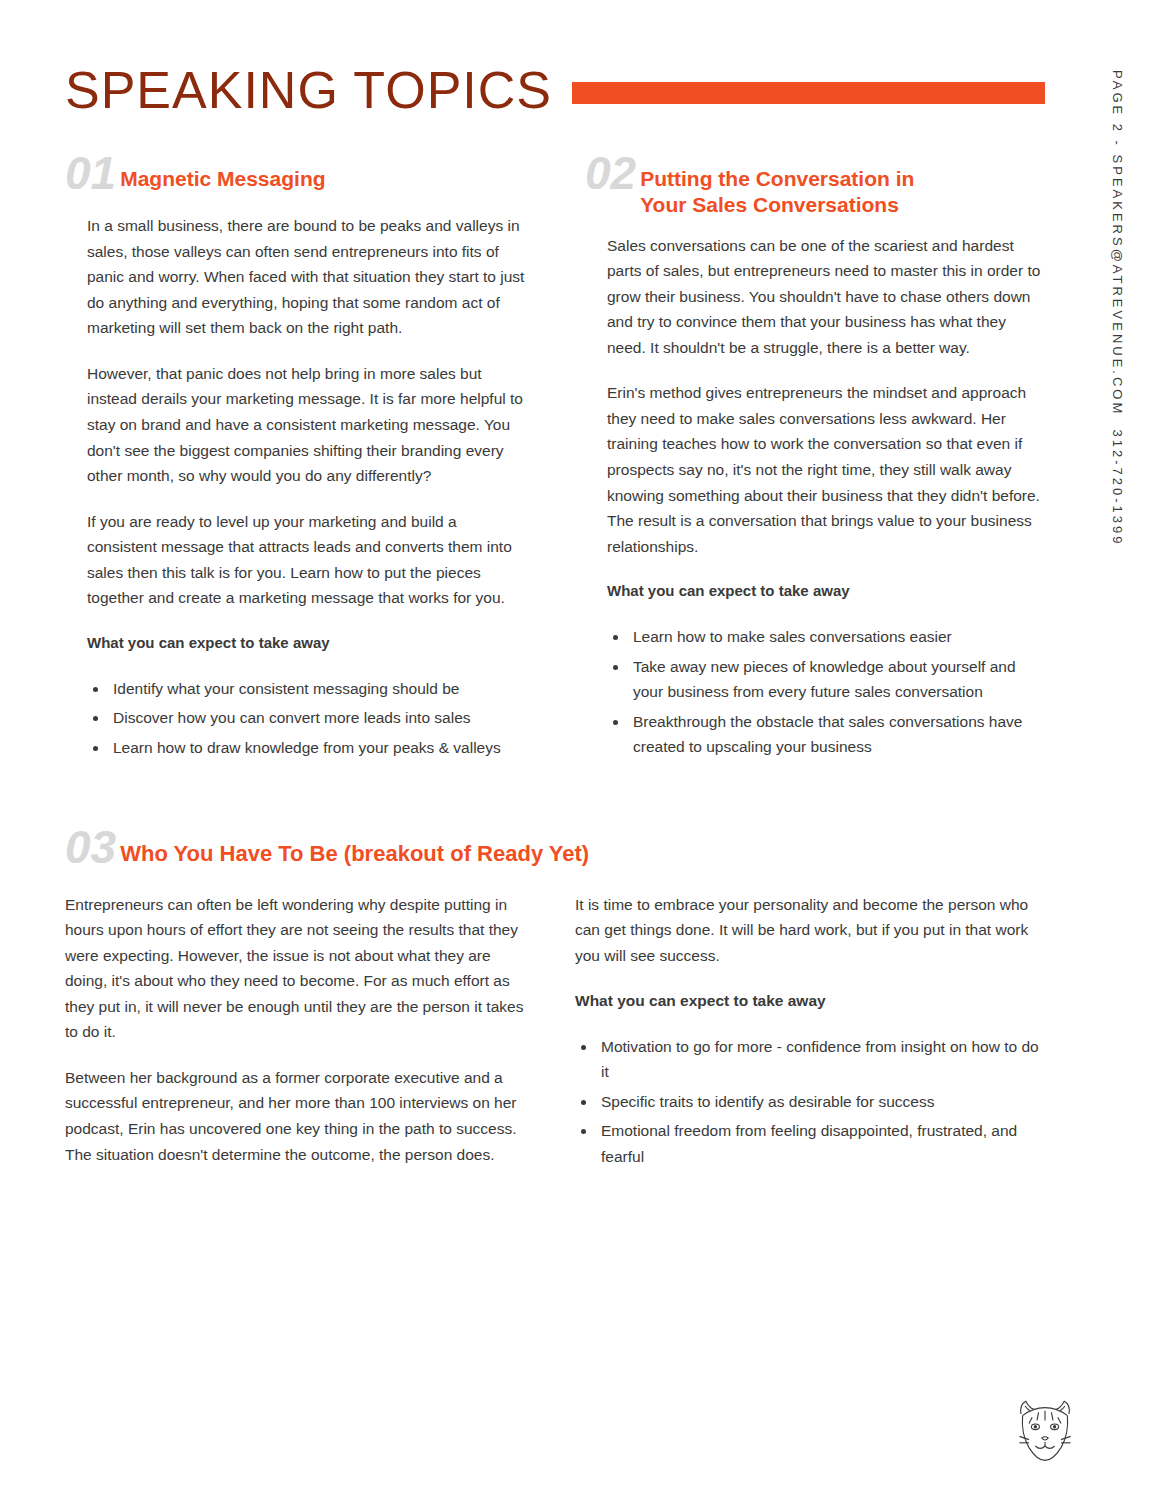PAGE 2 - SPEAKERS@ATREVENUE.COM 312-720-1399
SPEAKING TOPICS
01
Magnetic Messaging
In a small business, there are bound to be peaks and valleys in sales, those valleys can often send entrepreneurs into fits of panic and worry. When faced with that situation they start to just do anything and everything, hoping that some random act of marketing will set them back on the right path.
However, that panic does not help bring in more sales but instead derails your marketing message. It is far more helpful to stay on brand and have a consistent marketing message. You don't see the biggest companies shifting their branding every other month, so why would you do any differently?
If you are ready to level up your marketing and build a consistent message that attracts leads and converts them into sales then this talk is for you. Learn how to put the pieces together and create a marketing message that works for you.
What you can expect to take away
Identify what your consistent messaging should be
Discover how you can convert more leads into sales
Learn how to draw knowledge from your peaks & valleys
02
Putting the Conversation in
Your Sales Conversations
Sales conversations can be one of the scariest and hardest parts of sales, but entrepreneurs need to master this in order to grow their business. You shouldn't have to chase others down and try to convince them that your business has what they need. It shouldn't be a struggle, there is a better way.
Erin's method gives entrepreneurs the mindset and approach they need to make sales conversations less awkward. Her training teaches how to work the conversation so that even if prospects say no, it's not the right time, they still walk away knowing something about their business that they didn't before. The result is a conversation that brings value to your business relationships.
What you can expect to take away
Learn how to make sales conversations easier
Take away new pieces of knowledge about yourself and your business from every future sales conversation
Breakthrough the obstacle that sales conversations have created to upscaling your business
03
Who You Have To Be (breakout of Ready Yet)
Entrepreneurs can often be left wondering why despite putting in hours upon hours of effort they are not seeing the results that they were expecting. However, the issue is not about what they are doing, it's about who they need to become. For as much effort as they put in, it will never be enough until they are the person it takes to do it.
Between her background as a former corporate executive and a successful entrepreneur, and her more than 100 interviews on her podcast, Erin has uncovered one key thing in the path to success. The situation doesn't determine the outcome, the person does.
It is time to embrace your personality and become the person who can get things done. It will be hard work, but if you put in that work you will see success.
What you can expect to take away
Motivation to go for more - confidence from insight on how to do it
Specific traits to identify as desirable for success
Emotional freedom from feeling disappointed, frustrated, and fearful